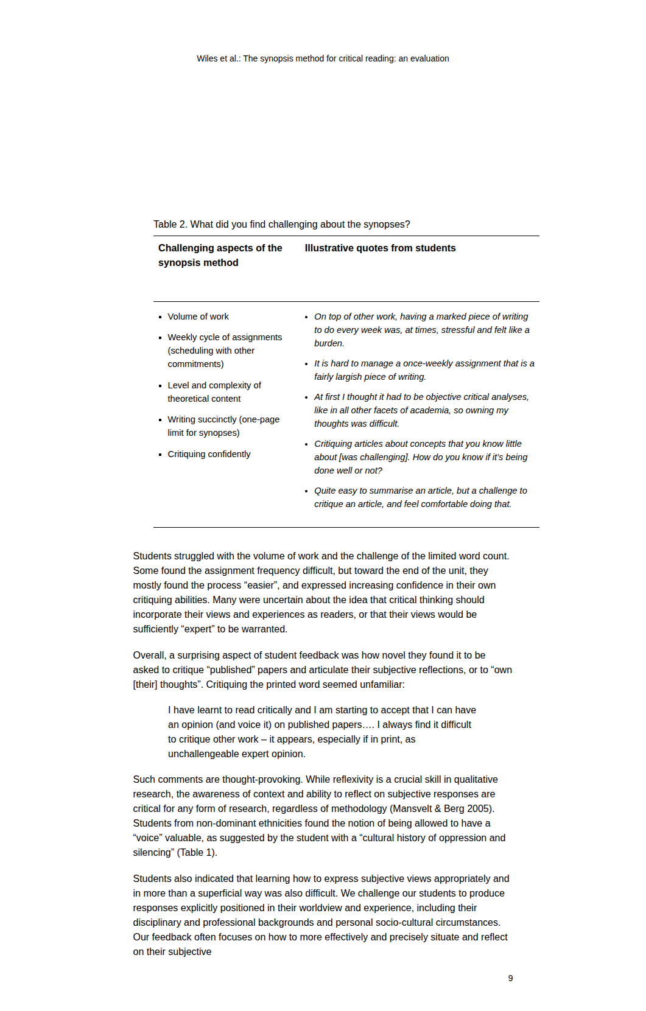Wiles et al.: The synopsis method for critical reading: an evaluation
Table 2. What did you find challenging about the synopses?
| Challenging aspects of the synopsis method | Illustrative quotes from students |
| --- | --- |
| Volume of work Weekly cycle of assignments (scheduling with other commitments) Level and complexity of theoretical content Writing succinctly (one-page limit for synopses) Critiquing confidently | On top of other work, having a marked piece of writing to do every week was, at times, stressful and felt like a burden. It is hard to manage a once-weekly assignment that is a fairly largish piece of writing. At first I thought it had to be objective critical analyses, like in all other facets of academia, so owning my thoughts was difficult. Critiquing articles about concepts that you know little about [was challenging]. How do you know if it’s being done well or not? Quite easy to summarise an article, but a challenge to critique an article, and feel comfortable doing that. |
Students struggled with the volume of work and the challenge of the limited word count. Some found the assignment frequency difficult, but toward the end of the unit, they mostly found the process “easier”, and expressed increasing confidence in their own critiquing abilities. Many were uncertain about the idea that critical thinking should incorporate their views and experiences as readers, or that their views would be sufficiently “expert” to be warranted.
Overall, a surprising aspect of student feedback was how novel they found it to be asked to critique “published” papers and articulate their subjective reflections, or to “own [their] thoughts”. Critiquing the printed word seemed unfamiliar:
I have learnt to read critically and I am starting to accept that I can have an opinion (and voice it) on published papers…. I always find it difficult to critique other work – it appears, especially if in print, as unchallengeable expert opinion.
Such comments are thought-provoking. While reflexivity is a crucial skill in qualitative research, the awareness of context and ability to reflect on subjective responses are critical for any form of research, regardless of methodology (Mansvelt & Berg 2005). Students from non-dominant ethnicities found the notion of being allowed to have a “voice” valuable, as suggested by the student with a “cultural history of oppression and silencing” (Table 1).
Students also indicated that learning how to express subjective views appropriately and in more than a superficial way was also difficult. We challenge our students to produce responses explicitly positioned in their worldview and experience, including their disciplinary and professional backgrounds and personal socio-cultural circumstances. Our feedback often focuses on how to more effectively and precisely situate and reflect on their subjective
9